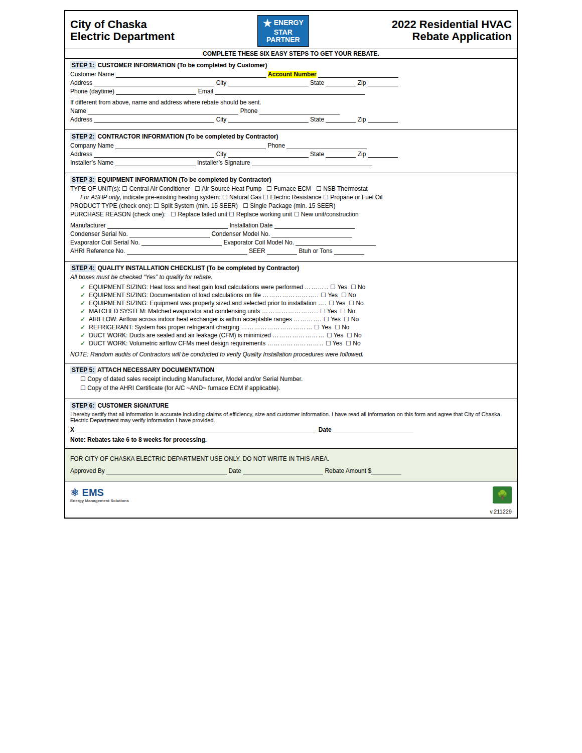City of Chaska
Electric Department
★ ENERGY
STAR
PARTNER
2022 Residential HVAC
Rebate Application
COMPLETE THESE SIX EASY STEPS TO GET YOUR REBATE.
STEP 1: CUSTOMER INFORMATION (To be completed by Customer)
Customer Name Account Number
Address City State Zip
Phone (daytime) Email
If different from above, name and address where rebate should be sent.
Name Phone
Address City State Zip
STEP 2: CONTRACTOR INFORMATION (To be completed by Contractor)
Company Name Phone
Address City State Zip
Installer’s Name Installer’s Signature
STEP 3: EQUIPMENT INFORMATION (To be completed by Contractor)
TYPE OF UNIT(s): ☐ Central Air Conditioner ☐ Air Source Heat Pump ☐ Furnace ECM ☐ NSB Thermostat
For ASHP only, indicate pre-existing heating system: ☐ Natural Gas ☐ Electric Resistance ☐ Propane or Fuel Oil
PRODUCT TYPE (check one): ☐ Split System (min. 15 SEER) ☐ Single Package (min. 15 SEER)
PURCHASE REASON (check one): ☐ Replace failed unit ☐ Replace working unit ☐ New unit/construction
Manufacturer Installation Date
Condenser Serial No. Condenser Model No.
Evaporator Coil Serial No. Evaporator Coil Model No.
AHRI Reference No. SEER Btuh or Tons
STEP 4: QUALITY INSTALLATION CHECKLIST (To be completed by Contractor)
All boxes must be checked “Yes” to qualify for rebate.
✓ EQUIPMENT SIZING: Heat loss and heat gain load calculations were performed ……….. ☐ Yes ☐ No
✓ EQUIPMENT SIZING: Documentation of load calculations on file …………………….. ☐ Yes ☐ No
✓ EQUIPMENT SIZING: Equipment was properly sized and selected prior to installation …. ☐ Yes ☐ No
✓ MATCHED SYSTEM: Matched evaporator and condensing units …………………….. ☐ Yes ☐ No
✓ AIRFLOW: Airflow across indoor heat exchanger is within acceptable ranges …………. ☐ Yes ☐ No
✓ REFRIGERANT: System has proper refrigerant charging …………………………… ☐ Yes ☐ No
✓ DUCT WORK: Ducts are sealed and air leakage (CFM) is minimized …………………… ☐ Yes ☐ No
✓ DUCT WORK: Volumetric airflow CFMs meet design requirements …………………….. ☐ Yes ☐ No
NOTE: Random audits of Contractors will be conducted to verify Quality Installation procedures were followed.
STEP 5: ATTACH NECESSARY DOCUMENTATION
☐ Copy of dated sales receipt including Manufacturer, Model and/or Serial Number.
☐ Copy of the AHRI Certificate (for A/C ~AND~ furnace ECM if applicable).
STEP 6: CUSTOMER SIGNATURE
I hereby certify that all information is accurate including claims of efficiency, size and customer information. I have read all information on this form and agree that City of Chaska Electric Department may verify information I have provided.
X Date
Note: Rebates take 6 to 8 weeks for processing.
FOR CITY OF CHASKA ELECTRIC DEPARTMENT USE ONLY. DO NOT WRITE IN THIS AREA.
Approved By Date Rebate Amount $
⚛ EMSEnergy Management Solutions
🌳
v.211229